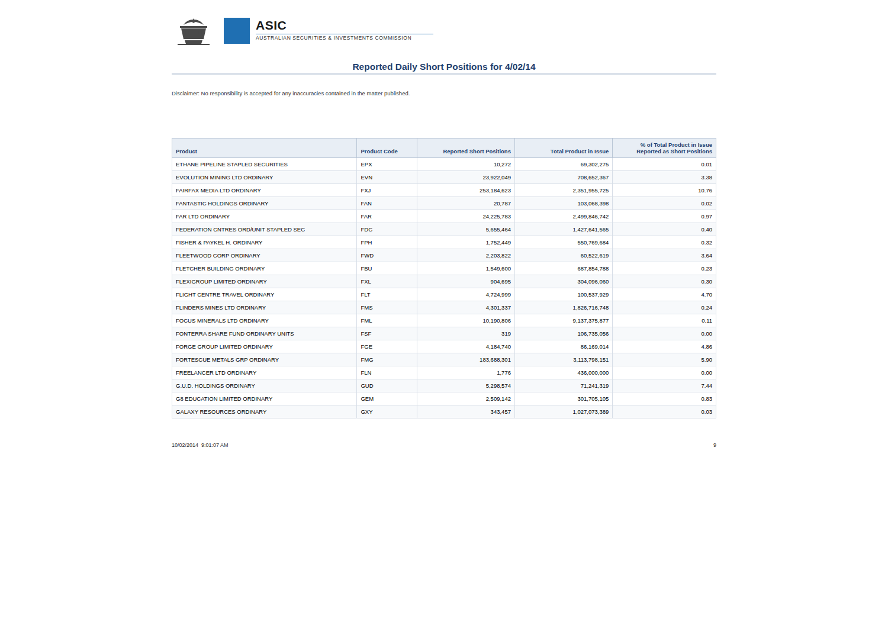ASIC
Australian Securities & Investments Commission
Reported Daily Short Positions for 4/02/14
Disclaimer: No responsibility is accepted for any inaccuracies contained in the matter published.
| Product | Product Code | Reported Short Positions | Total Product in Issue | % of Total Product in Issue Reported as Short Positions |
| --- | --- | --- | --- | --- |
| ETHANE PIPELINE STAPLED SECURITIES | EPX | 10,272 | 69,302,275 | 0.01 |
| EVOLUTION MINING LTD ORDINARY | EVN | 23,922,049 | 708,652,367 | 3.38 |
| FAIRFAX MEDIA LTD ORDINARY | FXJ | 253,184,623 | 2,351,955,725 | 10.76 |
| FANTASTIC HOLDINGS ORDINARY | FAN | 20,787 | 103,068,398 | 0.02 |
| FAR LTD ORDINARY | FAR | 24,225,783 | 2,499,846,742 | 0.97 |
| FEDERATION CNTRES ORD/UNIT STAPLED SEC | FDC | 5,655,464 | 1,427,641,565 | 0.40 |
| FISHER & PAYKEL H. ORDINARY | FPH | 1,752,449 | 550,769,684 | 0.32 |
| FLEETWOOD CORP ORDINARY | FWD | 2,203,822 | 60,522,619 | 3.64 |
| FLETCHER BUILDING ORDINARY | FBU | 1,549,600 | 687,854,788 | 0.23 |
| FLEXIGROUP LIMITED ORDINARY | FXL | 904,695 | 304,096,060 | 0.30 |
| FLIGHT CENTRE TRAVEL ORDINARY | FLT | 4,724,999 | 100,537,929 | 4.70 |
| FLINDERS MINES LTD ORDINARY | FMS | 4,301,337 | 1,826,716,748 | 0.24 |
| FOCUS MINERALS LTD ORDINARY | FML | 10,190,806 | 9,137,375,877 | 0.11 |
| FONTERRA SHARE FUND ORDINARY UNITS | FSF | 319 | 106,735,056 | 0.00 |
| FORGE GROUP LIMITED ORDINARY | FGE | 4,184,740 | 86,169,014 | 4.86 |
| FORTESCUE METALS GRP ORDINARY | FMG | 183,688,301 | 3,113,798,151 | 5.90 |
| FREELANCER LTD ORDINARY | FLN | 1,776 | 436,000,000 | 0.00 |
| G.U.D. HOLDINGS ORDINARY | GUD | 5,298,574 | 71,241,319 | 7.44 |
| G8 EDUCATION LIMITED ORDINARY | GEM | 2,509,142 | 301,705,105 | 0.83 |
| GALAXY RESOURCES ORDINARY | GXY | 343,457 | 1,027,073,389 | 0.03 |
10/02/2014 9:01:07 AM 9